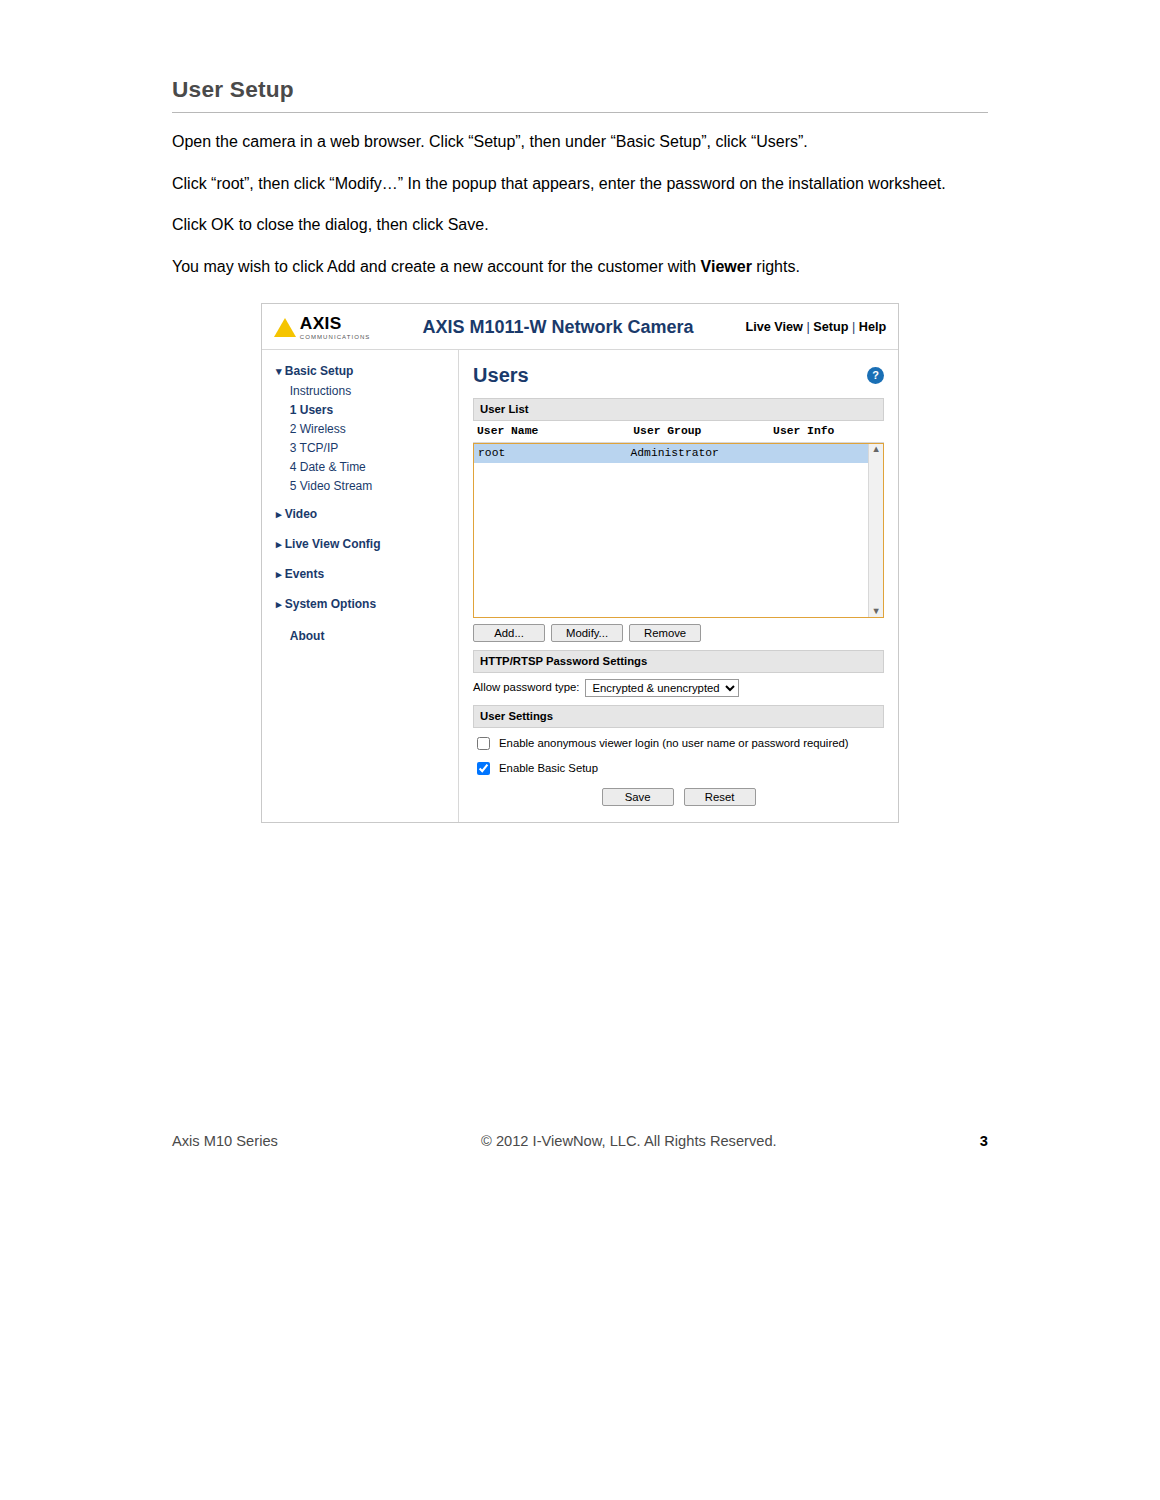User Setup
Open the camera in a web browser. Click “Setup”, then under “Basic Setup”, click “Users”.
Click “root”, then click “Modify…” In the popup that appears, enter the password on the installation worksheet.
Click OK to close the dialog, then click Save.
You may wish to click Add and create a new account for the customer with Viewer rights.
AXIS COMMUNICATIONS
AXIS M1011-W Network Camera
Live View | Setup | Help
Basic Setup
Instructions
1 Users
2 Wireless
3 TCP/IP
4 Date & Time
5 Video Stream
Video
Live View Config
Events
System Options
About
Users
?
User List
| User Name | User Group | User Info |
| --- | --- | --- |
root Administrator
▲
▼
Add... Modify... Remove
HTTP/RTSP Password Settings
Allow password type: Encrypted & unencrypted
User Settings
Enable anonymous viewer login (no user name or password required)
Enable Basic Setup
Save Reset
Axis M10 Series
© 2012 I-ViewNow, LLC. All Rights Reserved.
3